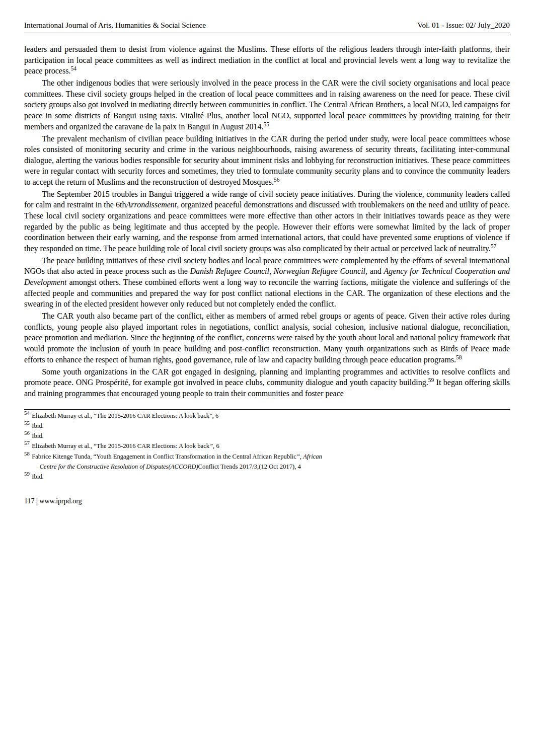International Journal of Arts, Humanities & Social Science Vol. 01 - Issue: 02/ July_2020
leaders and persuaded them to desist from violence against the Muslims. These efforts of the religious leaders through inter-faith platforms, their participation in local peace committees as well as indirect mediation in the conflict at local and provincial levels went a long way to revitalize the peace process.54
The other indigenous bodies that were seriously involved in the peace process in the CAR were the civil society organisations and local peace committees. These civil society groups helped in the creation of local peace committees and in raising awareness on the need for peace. These civil society groups also got involved in mediating directly between communities in conflict. The Central African Brothers, a local NGO, led campaigns for peace in some districts of Bangui using taxis. Vitalité Plus, another local NGO, supported local peace committees by providing training for their members and organized the caravane de la paix in Bangui in August 2014.55
The prevalent mechanism of civilian peace building initiatives in the CAR during the period under study, were local peace committees whose roles consisted of monitoring security and crime in the various neighbourhoods, raising awareness of security threats, facilitating inter-communal dialogue, alerting the various bodies responsible for security about imminent risks and lobbying for reconstruction initiatives. These peace committees were in regular contact with security forces and sometimes, they tried to formulate community security plans and to convince the community leaders to accept the return of Muslims and the reconstruction of destroyed Mosques.56
The September 2015 troubles in Bangui triggered a wide range of civil society peace initiatives. During the violence, community leaders called for calm and restraint in the 6thArrondissement, organized peaceful demonstrations and discussed with troublemakers on the need and utility of peace. These local civil society organizations and peace committees were more effective than other actors in their initiatives towards peace as they were regarded by the public as being legitimate and thus accepted by the people. However their efforts were somewhat limited by the lack of proper coordination between their early warning, and the response from armed international actors, that could have prevented some eruptions of violence if they responded on time. The peace building role of local civil society groups was also complicated by their actual or perceived lack of neutrality.57
The peace building initiatives of these civil society bodies and local peace committees were complemented by the efforts of several international NGOs that also acted in peace process such as the Danish Refugee Council, Norwegian Refugee Council, and Agency for Technical Cooperation and Development amongst others. These combined efforts went a long way to reconcile the warring factions, mitigate the violence and sufferings of the affected people and communities and prepared the way for post conflict national elections in the CAR. The organization of these elections and the swearing in of the elected president however only reduced but not completely ended the conflict.
The CAR youth also became part of the conflict, either as members of armed rebel groups or agents of peace. Given their active roles during conflicts, young people also played important roles in negotiations, conflict analysis, social cohesion, inclusive national dialogue, reconciliation, peace promotion and mediation. Since the beginning of the conflict, concerns were raised by the youth about local and national policy framework that would promote the inclusion of youth in peace building and post-conflict reconstruction. Many youth organizations such as Birds of Peace made efforts to enhance the respect of human rights, good governance, rule of law and capacity building through peace education programs.58
Some youth organizations in the CAR got engaged in designing, planning and implanting programmes and activities to resolve conflicts and promote peace. ONG Prospérité, for example got involved in peace clubs, community dialogue and youth capacity building.59 It began offering skills and training programmes that encouraged young people to train their communities and foster peace
54Elizabeth Murray et al., “The 2015-2016 CAR Elections: A look back”, 6
55Ibid.
56Ibid.
57Elizabeth Murray et al., “The 2015-2016 CAR Elections: A look back”, 6
58Fabrice Kitenge Tunda, “Youth Engagement in Conflict Transformation in the Central African Republic”, African
Centre for the Constructive Resolution of Disputes(ACCORD) Conflict Trends 2017/3,(12 Oct 2017), 4
59Ibid.
117 | www.iprpd.org